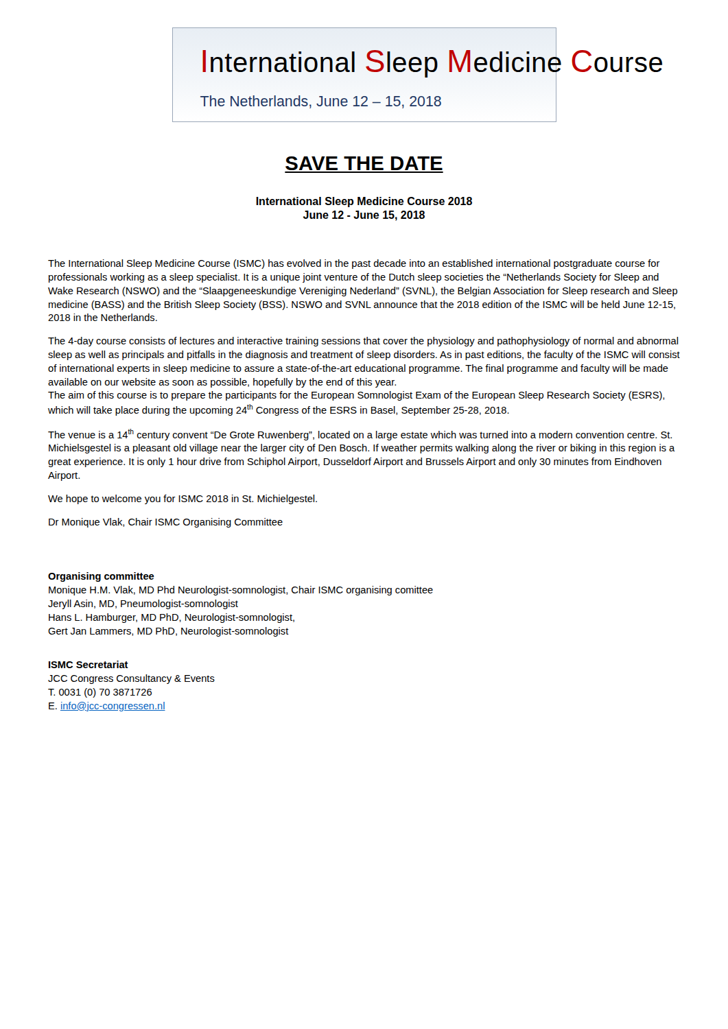International Sleep Medicine Course
The Netherlands, June 12 – 15, 2018
SAVE THE DATE
International Sleep Medicine Course 2018
June 12 - June 15, 2018
The International Sleep Medicine Course (ISMC) has evolved in the past decade into an established international postgraduate course for professionals working as a sleep specialist. It is a unique joint venture of the Dutch sleep societies the “Netherlands Society for Sleep and Wake Research (NSWO) and the “Slaapgeneeskundige Vereniging Nederland” (SVNL), the Belgian Association for Sleep research and Sleep medicine (BASS) and the British Sleep Society (BSS). NSWO and SVNL announce that the 2018 edition of the ISMC will be held June 12-15, 2018 in the Netherlands.
The 4-day course consists of lectures and interactive training sessions that cover the physiology and pathophysiology of normal and abnormal sleep as well as principals and pitfalls in the diagnosis and treatment of sleep disorders. As in past editions, the faculty of the ISMC will consist of international experts in sleep medicine to assure a state-of-the-art educational programme. The final programme and faculty will be made available on our website as soon as possible, hopefully by the end of this year.
The aim of this course is to prepare the participants for the European Somnologist Exam of the European Sleep Research Society (ESRS), which will take place during the upcoming 24th Congress of the ESRS in Basel, September 25-28, 2018.
The venue is a 14th century convent “De Grote Ruwenberg”, located on a large estate which was turned into a modern convention centre. St. Michielsgestel is a pleasant old village near the larger city of Den Bosch. If weather permits walking along the river or biking in this region is a great experience. It is only 1 hour drive from Schiphol Airport, Dusseldorf Airport and Brussels Airport and only 30 minutes from Eindhoven Airport.
We hope to welcome you for ISMC 2018 in St. Michielgestel.
Dr Monique Vlak, Chair ISMC Organising Committee
Organising committee
Monique H.M. Vlak, MD Phd Neurologist-somnologist, Chair ISMC organising comittee
Jeryll Asin, MD, Pneumologist-somnologist
Hans L. Hamburger, MD PhD, Neurologist-somnologist,
Gert Jan Lammers, MD PhD, Neurologist-somnologist
ISMC Secretariat
JCC Congress Consultancy & Events
T. 0031 (0) 70 3871726
E. info@jcc-congressen.nl